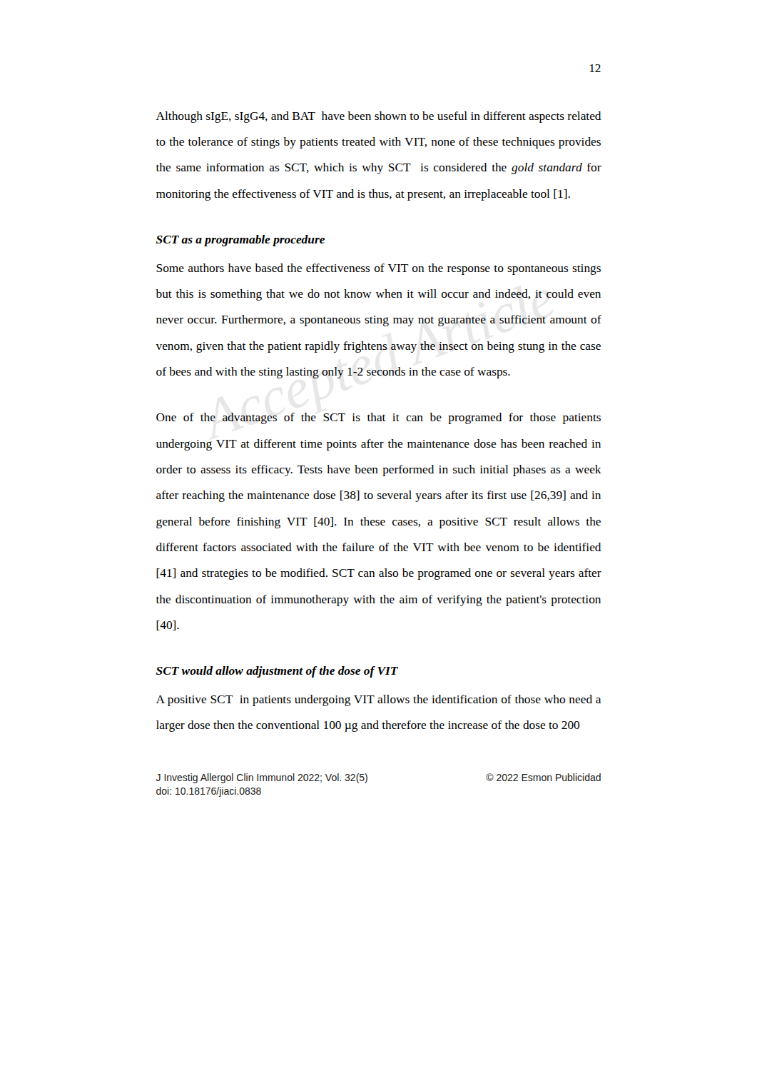Accepted Article
12
Although sIgE, sIgG4, and BAT have been shown to be useful in different aspects related to the tolerance of stings by patients treated with VIT, none of these techniques provides the same information as SCT, which is why SCT is considered the gold standard for monitoring the effectiveness of VIT and is thus, at present, an irreplaceable tool [1].
SCT as a programable procedure
Some authors have based the effectiveness of VIT on the response to spontaneous stings but this is something that we do not know when it will occur and indeed, it could even never occur. Furthermore, a spontaneous sting may not guarantee a sufficient amount of venom, given that the patient rapidly frightens away the insect on being stung in the case of bees and with the sting lasting only 1-2 seconds in the case of wasps.
One of the advantages of the SCT is that it can be programed for those patients undergoing VIT at different time points after the maintenance dose has been reached in order to assess its efficacy. Tests have been performed in such initial phases as a week after reaching the maintenance dose [38] to several years after its first use [26,39] and in general before finishing VIT [40]. In these cases, a positive SCT result allows the different factors associated with the failure of the VIT with bee venom to be identified [41] and strategies to be modified. SCT can also be programed one or several years after the discontinuation of immunotherapy with the aim of verifying the patient's protection [40].
SCT would allow adjustment of the dose of VIT
A positive SCT in patients undergoing VIT allows the identification of those who need a larger dose then the conventional 100 µg and therefore the increase of the dose to 200
J Investig Allergol Clin Immunol 2022; Vol. 32(5)
doi: 10.18176/jiaci.0838
© 2022 Esmon Publicidad